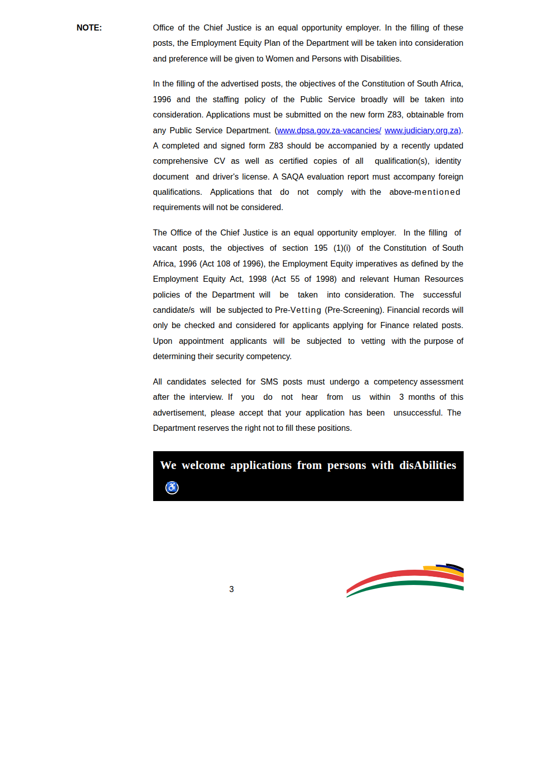NOTE:
Office of the Chief Justice is an equal opportunity employer. In the filling of these posts, the Employment Equity Plan of the Department will be taken into consideration and preference will be given to Women and Persons with Disabilities.
In the filling of the advertised posts, the objectives of the Constitution of South Africa, 1996 and the staffing policy of the Public Service broadly will be taken into consideration. Applications must be submitted on the new form Z83, obtainable from any Public Service Department. (www.dpsa.gov.za-vacancies/ www.judiciary.org.za). A completed and signed form Z83 should be accompanied by a recently updated comprehensive CV as well as certified copies of all qualification(s), identity document and driver's license. A SAQA evaluation report must accompany foreign qualifications. Applications that do not comply with the above-mentioned requirements will not be considered.
The Office of the Chief Justice is an equal opportunity employer. In the filling of vacant posts, the objectives of section 195 (1)(i) of the Constitution of South Africa, 1996 (Act 108 of 1996), the Employment Equity imperatives as defined by the Employment Equity Act, 1998 (Act 55 of 1998) and relevant Human Resources policies of the Department will be taken into consideration. The successful candidate/s will be subjected to Pre-Vetting (Pre-Screening). Financial records will only be checked and considered for applicants applying for Finance related posts. Upon appointment applicants will be subjected to vetting with the purpose of determining their security competency.
All candidates selected for SMS posts must undergo a competency assessment after the interview. If you do not hear from us within 3 months of this advertisement, please accept that your application has been unsuccessful. The Department reserves the right not to fill these positions.
We welcome applications from persons with disAbilities ♿
3